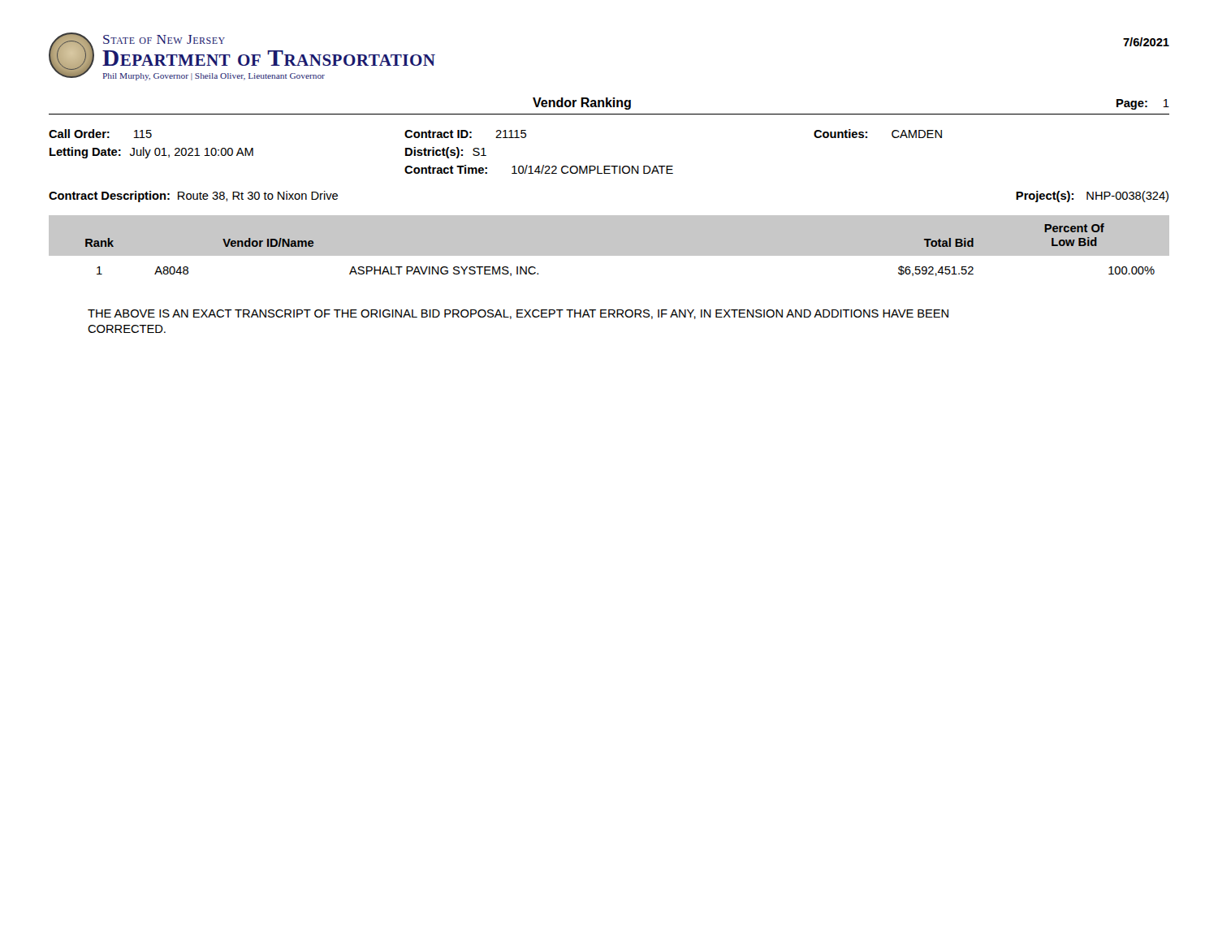State of New Jersey
Department of Transportation
Phil Murphy, Governor | Sheila Oliver, Lieutenant Governor
7/6/2021
Vendor Ranking
Page:1
Call Order: 115
Contract ID: 21115
Counties: CAMDEN
Letting Date: July 01, 2021 10:00 AM
District(s): S1
Contract Time: 10/14/22 COMPLETION DATE
Contract Description: Route 38, Rt 30 to Nixon Drive
Project(s): NHP-0038(324)
| Rank | Vendor ID/Name | Total Bid | Percent Of Low Bid |
| --- | --- | --- | --- |
| 1 | / A8048 / ASPHALT PAVING SYSTEMS, INC. / | $6,592,451.52 | 100.00% |
THE ABOVE IS AN EXACT TRANSCRIPT OF THE ORIGINAL BID PROPOSAL, EXCEPT THAT ERRORS, IF ANY, IN EXTENSION AND ADDITIONS HAVE BEEN CORRECTED.